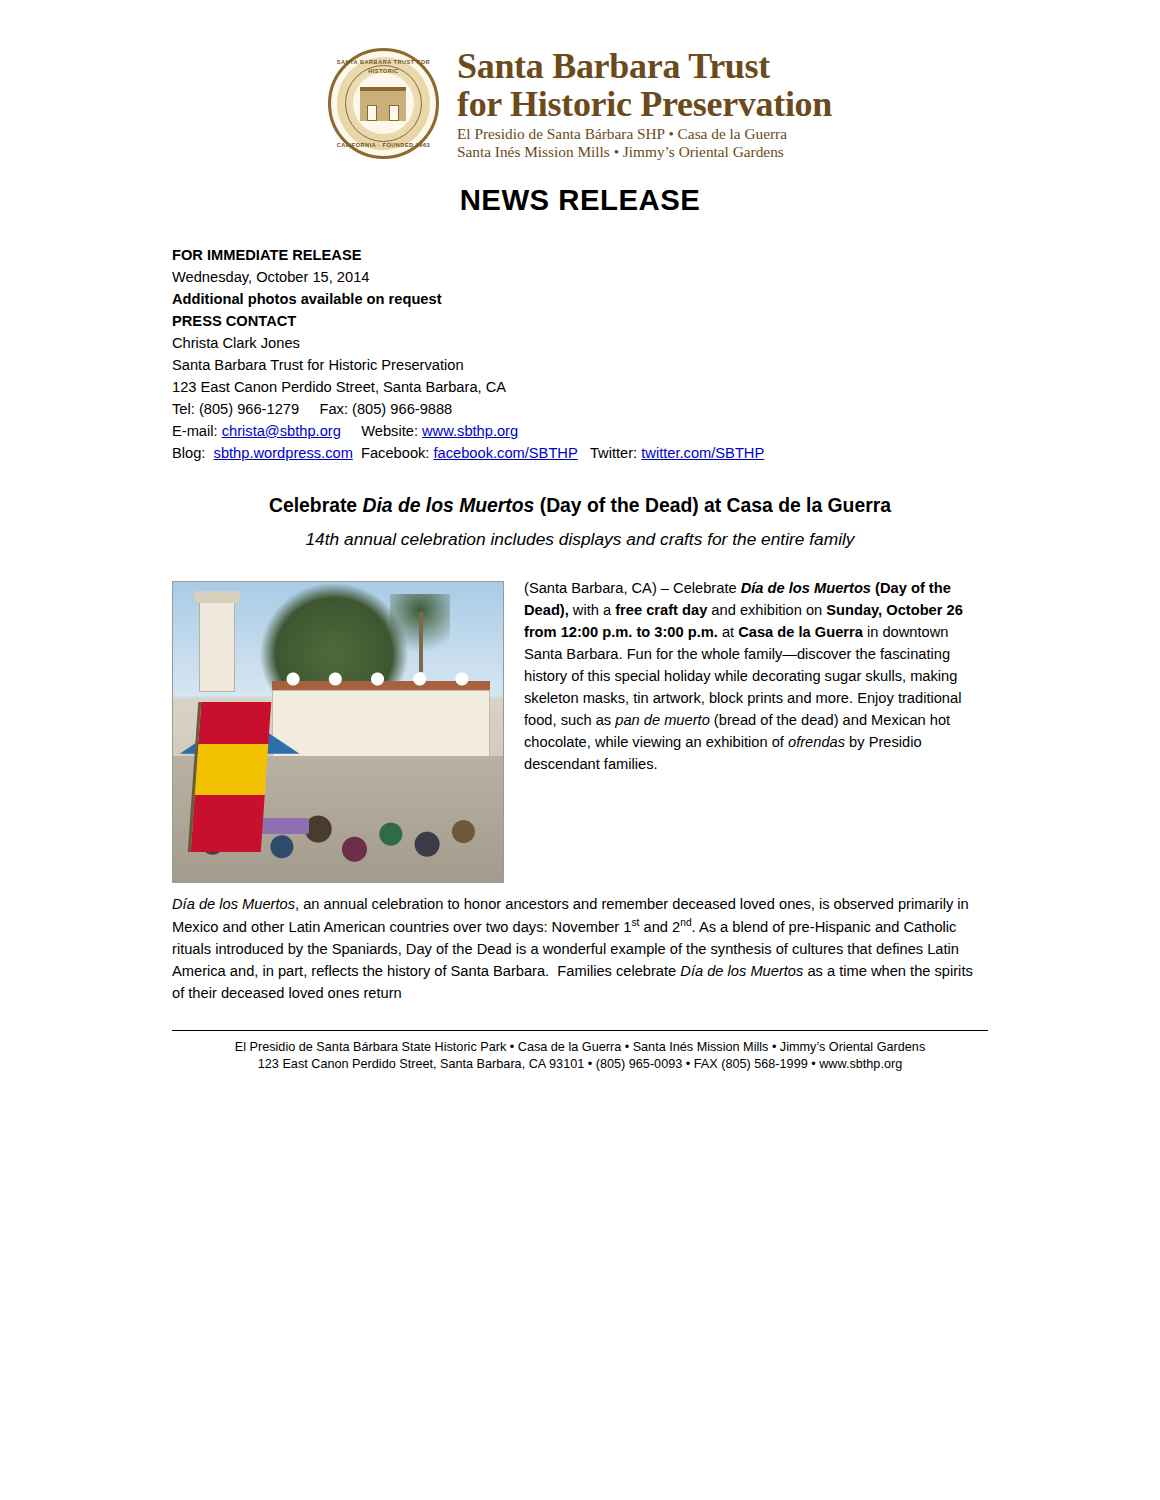Santa Barbara Trust for Historic
California · Founded 1963
Santa Barbara Trust for Historic Preservation El Presidio de Santa Bárbara SHP • Casa de la Guerra Santa Inés Mission Mills • Jimmy’s Oriental Gardens
NEWS RELEASE
FOR IMMEDIATE RELEASE
Wednesday, October 15, 2014
Additional photos available on request
PRESS CONTACT
Christa Clark Jones
Santa Barbara Trust for Historic Preservation
123 East Canon Perdido Street, Santa Barbara, CA
Tel: (805) 966-1279 Fax: (805) 966-9888
E-mail: christa@sbthp.org Website: www.sbthp.org
Blog: sbthp.wordpress.com Facebook: facebook.com/SBTHP Twitter: twitter.com/SBTHP
Celebrate Dia de los Muertos (Day of the Dead) at Casa de la Guerra
14th annual celebration includes displays and crafts for the entire family
(Santa Barbara, CA) – Celebrate Día de los Muertos (Day of the Dead), with a free craft day and exhibition on Sunday, October 26 from 12:00 p.m. to 3:00 p.m. at Casa de la Guerra in downtown Santa Barbara. Fun for the whole family—discover the fascinating history of this special holiday while decorating sugar skulls, making skeleton masks, tin artwork, block prints and more. Enjoy traditional food, such as pan de muerto (bread of the dead) and Mexican hot chocolate, while viewing an exhibition of ofrendas by Presidio descendant families.
Día de los Muertos, an annual celebration to honor ancestors and remember deceased loved ones, is observed primarily in Mexico and other Latin American countries over two days: November 1st and 2nd. As a blend of pre-Hispanic and Catholic rituals introduced by the Spaniards, Day of the Dead is a wonderful example of the synthesis of cultures that defines Latin America and, in part, reflects the history of Santa Barbara. Families celebrate Día de los Muertos as a time when the spirits of their deceased loved ones return
El Presidio de Santa Bárbara State Historic Park • Casa de la Guerra • Santa Inés Mission Mills • Jimmy’s Oriental Gardens
123 East Canon Perdido Street, Santa Barbara, CA 93101 • (805) 965-0093 • FAX (805) 568-1999 • www.sbthp.org